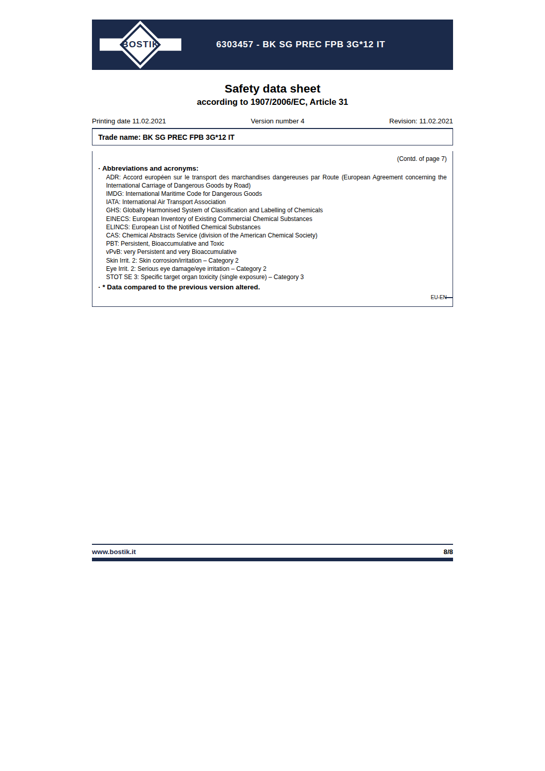BOSTIK
6303457 - BK SG PREC FPB 3G*12 IT
Safety data sheet
according to 1907/2006/EC, Article 31
Printing date 11.02.2021 Version number 4 Revision: 11.02.2021
Trade name: BK SG PREC FPB 3G*12 IT
(Contd. of page 7)
Abbreviations and acronyms:
ADR: Accord européen sur le transport des marchandises dangereuses par Route (European Agreement concerning the International Carriage of Dangerous Goods by Road)
IMDG: International Maritime Code for Dangerous Goods
IATA: International Air Transport Association
GHS: Globally Harmonised System of Classification and Labelling of Chemicals
EINECS: European Inventory of Existing Commercial Chemical Substances
ELINCS: European List of Notified Chemical Substances
CAS: Chemical Abstracts Service (division of the American Chemical Society)
PBT: Persistent, Bioaccumulative and Toxic
vPvB: very Persistent and very Bioaccumulative
Skin Irrit. 2: Skin corrosion/irritation – Category 2
Eye Irrit. 2: Serious eye damage/eye irritation – Category 2
STOT SE 3: Specific target organ toxicity (single exposure) – Category 3
* Data compared to the previous version altered.
EU-EN
www.bostik.it
8/8